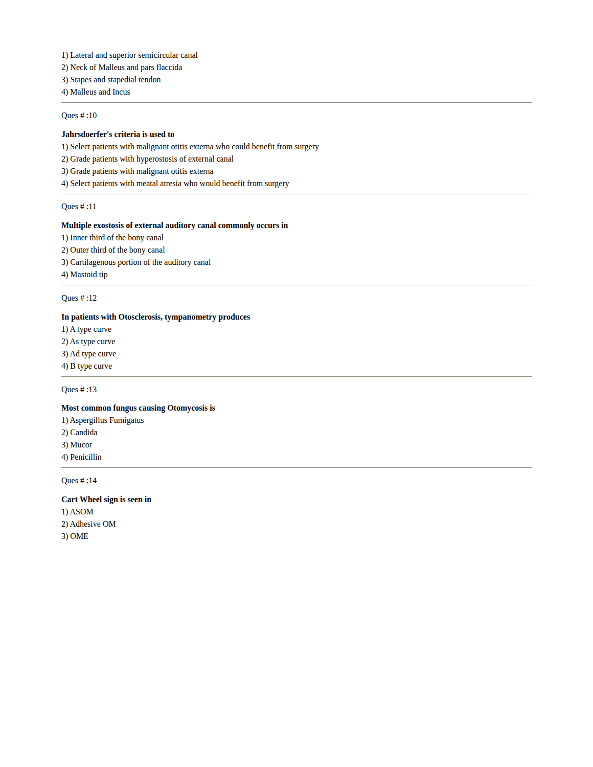1) Lateral and superior semicircular canal
2) Neck of Malleus and pars flaccida
3) Stapes and stapedial tendon
4) Malleus and Incus
Ques # :10
Jahrsdoerfer's criteria is used to
1) Select patients with malignant otitis externa who could benefit from surgery
2) Grade patients with hyperostosis of external canal
3) Grade patients with malignant otitis externa
4) Select patients with meatal atresia who would benefit from surgery
Ques # :11
Multiple exostosis of external auditory canal commonly occurs in
1) Inner third of the bony canal
2) Outer third of the bony canal
3) Cartilagenous portion of the auditory canal
4) Mastoid tip
Ques # :12
In patients with Otosclerosis, tympanometry produces
1) A type curve
2) As type curve
3) Ad type curve
4) B type curve
Ques # :13
Most common fungus causing Otomycosis is
1) Aspergillus Fumigatus
2) Candida
3) Mucor
4) Penicillin
Ques # :14
Cart Wheel sign is seen in
1) ASOM
2) Adhesive OM
3) OME